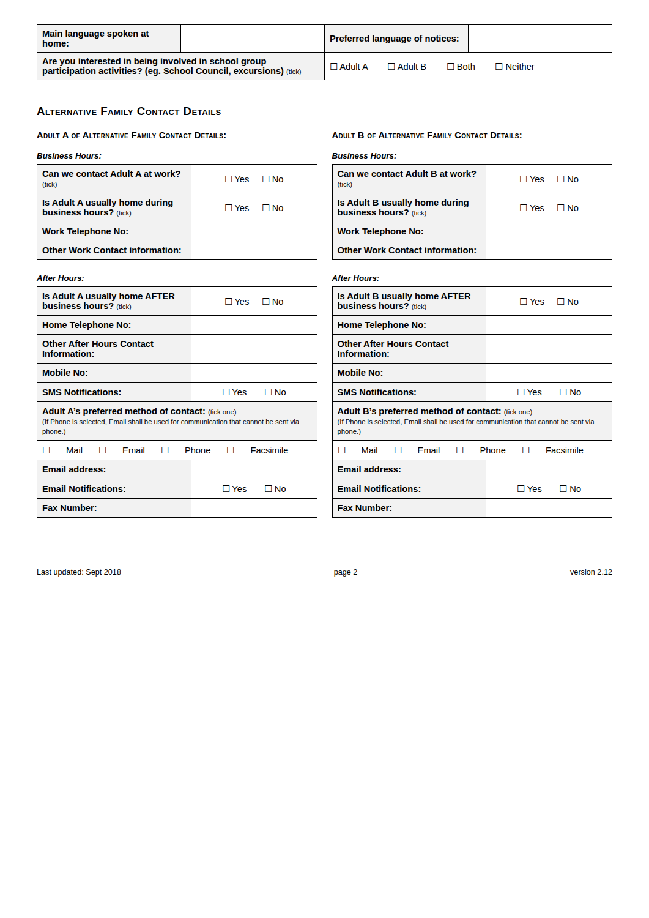| Main language spoken at home: | | Preferred language of notices: | |
| Are you interested in being involved in school group participation activities? (eg. School Council, excursions) (tick) | ☐ Adult A ☐ Adult B ☐ Both ☐ Neither |
Alternative Family Contact Details
Adult A of Alternative Family Contact Details:
Adult B of Alternative Family Contact Details:
Business Hours:
| Can we contact Adult A at work? (tick) | ☐ Yes ☐ No |
| Is Adult A usually home during business hours? (tick) | ☐ Yes ☐ No |
| Work Telephone No: | |
| Other Work Contact information: | |
Business Hours:
| Can we contact Adult B at work? (tick) | ☐ Yes ☐ No |
| Is Adult B usually home during business hours? (tick) | ☐ Yes ☐ No |
| Work Telephone No: | |
| Other Work Contact information: | |
After Hours:
| Is Adult A usually home AFTER business hours? (tick) | ☐ Yes ☐ No |
| Home Telephone No: | |
| Other After Hours Contact Information: | |
| Mobile No: | |
| SMS Notifications: | ☐ Yes ☐ No |
| Adult A’s preferred method of contact: (tick one) (If Phone is selected, Email shall be used for communication that cannot be sent via phone.) |
| ☐ Mail ☐ Email ☐ Phone ☐ Facsimile |
| Email address: | |
| Email Notifications: | ☐ Yes ☐ No |
| Fax Number: | |
After Hours:
| Is Adult B usually home AFTER business hours? (tick) | ☐ Yes ☐ No |
| Home Telephone No: | |
| Other After Hours Contact Information: | |
| Mobile No: | |
| SMS Notifications: | ☐ Yes ☐ No |
| Adult B’s preferred method of contact: (tick one) (If Phone is selected, Email shall be used for communication that cannot be sent via phone.) |
| ☐ Mail ☐ Email ☐ Phone ☐ Facsimile |
| Email address: | |
| Email Notifications: | ☐ Yes ☐ No |
| Fax Number: | |
Last updated: Sept 2018
page 2
version 2.12